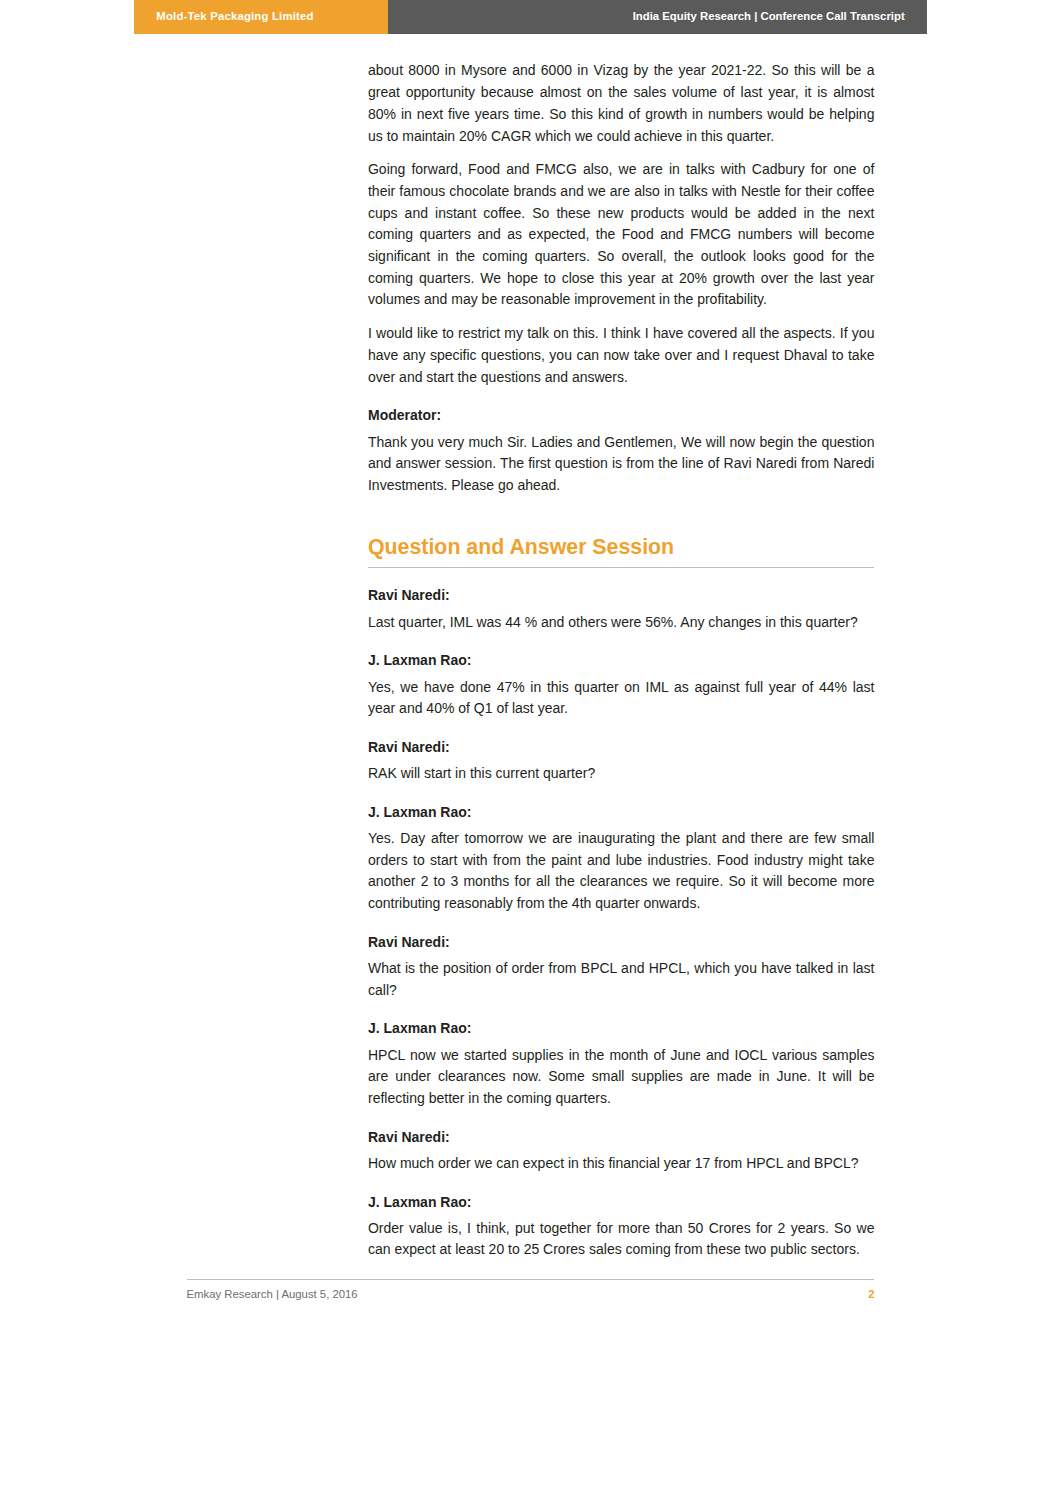Mold-Tek Packaging Limited
India Equity Research | Conference Call Transcript
about 8000 in Mysore and 6000 in Vizag by the year 2021-22. So this will be a great opportunity because almost on the sales volume of last year, it is almost 80% in next five years time. So this kind of growth in numbers would be helping us to maintain 20% CAGR which we could achieve in this quarter.
Going forward, Food and FMCG also, we are in talks with Cadbury for one of their famous chocolate brands and we are also in talks with Nestle for their coffee cups and instant coffee. So these new products would be added in the next coming quarters and as expected, the Food and FMCG numbers will become significant in the coming quarters. So overall, the outlook looks good for the coming quarters. We hope to close this year at 20% growth over the last year volumes and may be reasonable improvement in the profitability.
I would like to restrict my talk on this. I think I have covered all the aspects. If you have any specific questions, you can now take over and I request Dhaval to take over and start the questions and answers.
Moderator:
Thank you very much Sir. Ladies and Gentlemen, We will now begin the question and answer session. The first question is from the line of Ravi Naredi from Naredi Investments. Please go ahead.
Question and Answer Session
Ravi Naredi:
Last quarter, IML was 44 % and others were 56%. Any changes in this quarter?
J. Laxman Rao:
Yes, we have done 47% in this quarter on IML as against full year of 44% last year and 40% of Q1 of last year.
Ravi Naredi:
RAK will start in this current quarter?
J. Laxman Rao:
Yes. Day after tomorrow we are inaugurating the plant and there are few small orders to start with from the paint and lube industries. Food industry might take another 2 to 3 months for all the clearances we require. So it will become more contributing reasonably from the 4th quarter onwards.
Ravi Naredi:
What is the position of order from BPCL and HPCL, which you have talked in last call?
J. Laxman Rao:
HPCL now we started supplies in the month of June and IOCL various samples are under clearances now. Some small supplies are made in June. It will be reflecting better in the coming quarters.
Ravi Naredi:
How much order we can expect in this financial year 17 from HPCL and BPCL?
J. Laxman Rao:
Order value is, I think, put together for more than 50 Crores for 2 years. So we can expect at least 20 to 25 Crores sales coming from these two public sectors.
Emkay Research | August 5, 2016
2